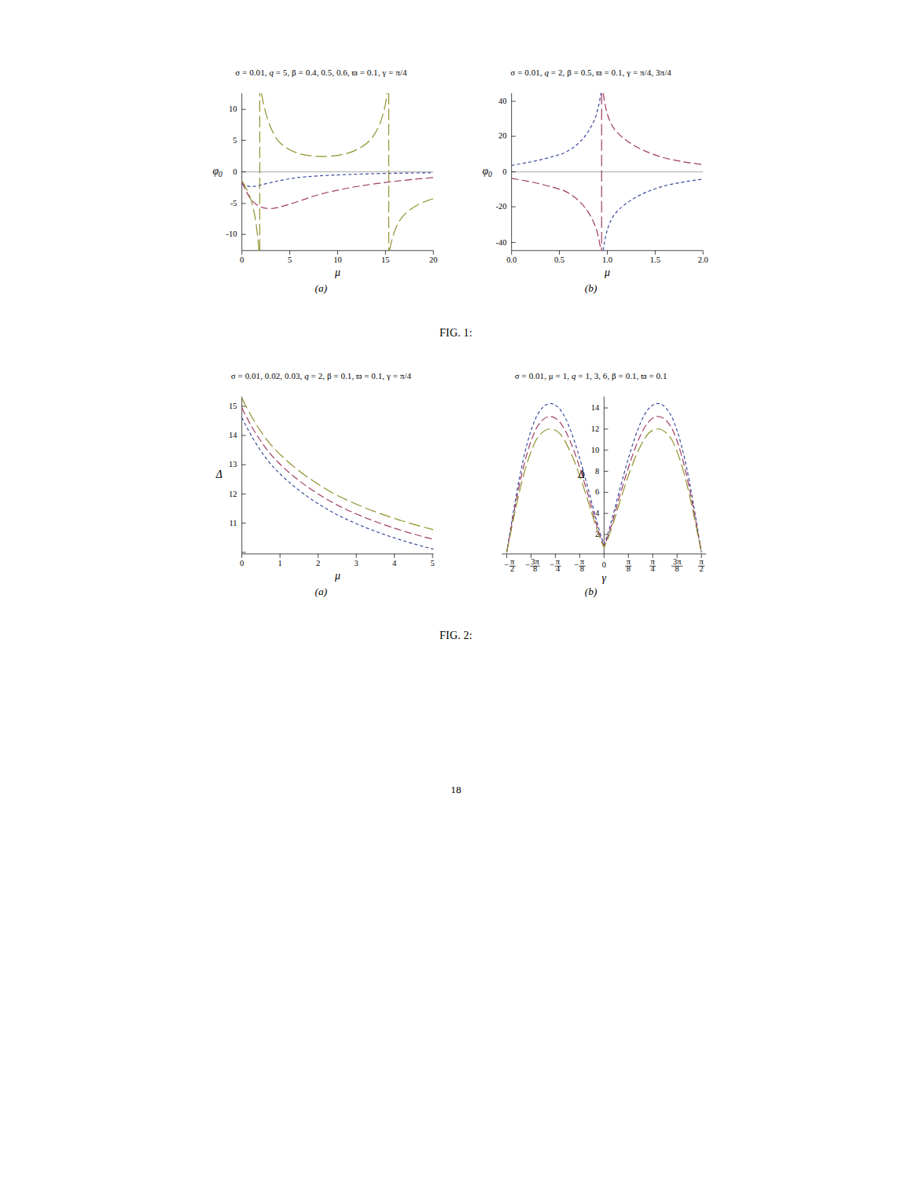σ = 0.01, q = 5, β = 0.4, 0.5, 0.6, ϖ = 0.1, γ = π/4
10 5 0 -5 -10 0 5 10 15 20 μ φ0
(a)
σ = 0.01, q = 2, β = 0.5, ϖ = 0.1, γ = π/4, 3π/4
40 20 0 -20 -40 0.0 0.5 1.0 1.5 2.0 μ φ0
(b)
FIG. 1:
σ = 0.01, 0.02, 0.03, q = 2, β = 0.1, ϖ = 0.1, γ = π/4
15 14 13 12 11 0 1 2 3 4 5 μ Δ
(a)
σ = 0.01, μ = 1, q = 1, 3, 6, β = 0.1, ϖ = 0.1
14 12 10 8 6 4 2 − π 2 − 3π 8 − π 4 − π 8 0 π 8 π 4 3π 8 π 2 γ Δ
(b)
FIG. 2:
18